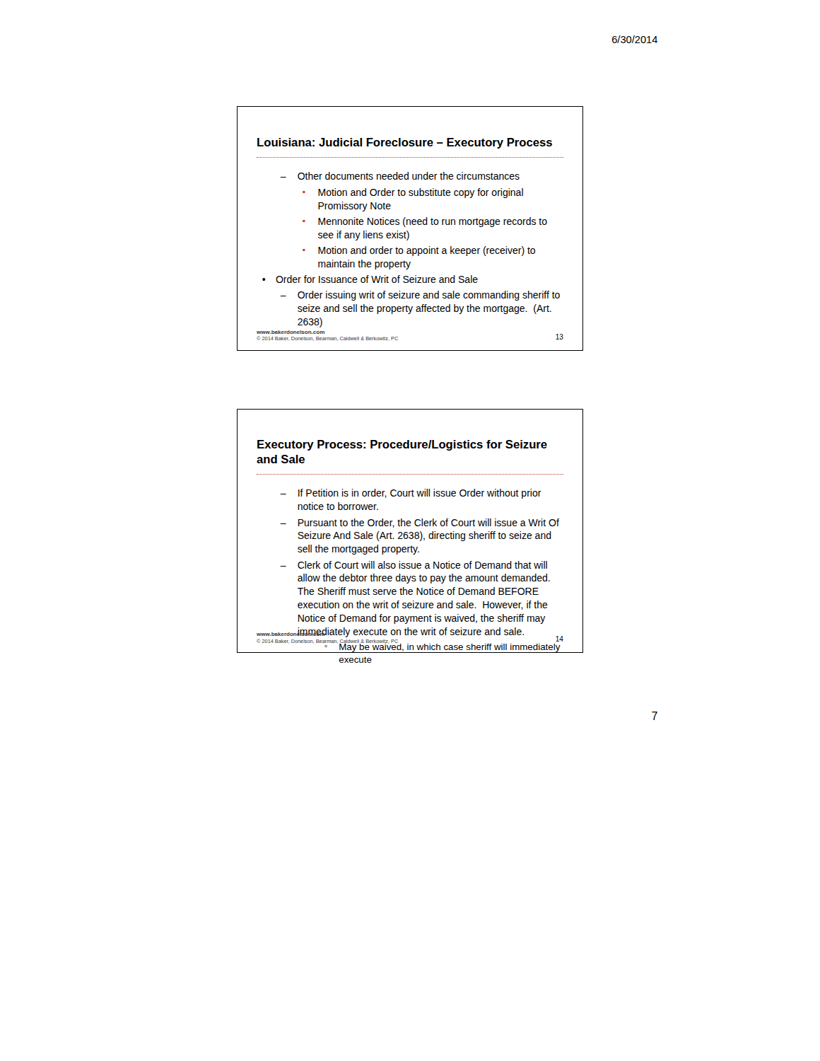6/30/2014
Louisiana: Judicial Foreclosure – Executory Process
Other documents needed under the circumstances
Motion and Order to substitute copy for original Promissory Note
Mennonite Notices (need to run mortgage records to see if any liens exist)
Motion and order to appoint a keeper (receiver) to maintain the property
Order for Issuance of Writ of Seizure and Sale
Order issuing writ of seizure and sale commanding sheriff to seize and sell the property affected by the mortgage. (Art. 2638)
www.bakerdonelson.com © 2014 Baker, Donelson, Bearman, Caldwell & Berkowitz, PC 13
Executory Process: Procedure/Logistics for Seizure and Sale
If Petition is in order, Court will issue Order without prior notice to borrower.
Pursuant to the Order, the Clerk of Court will issue a Writ Of Seizure And Sale (Art. 2638), directing sheriff to seize and sell the mortgaged property.
Clerk of Court will also issue a Notice of Demand that will allow the debtor three days to pay the amount demanded. The Sheriff must serve the Notice of Demand BEFORE execution on the writ of seizure and sale. However, if the Notice of Demand for payment is waived, the sheriff may immediately execute on the writ of seizure and sale.
May be waived, in which case sheriff will immediately execute
www.bakerdonelson.com © 2014 Baker, Donelson, Bearman, Caldwell & Berkowitz, PC 14
7